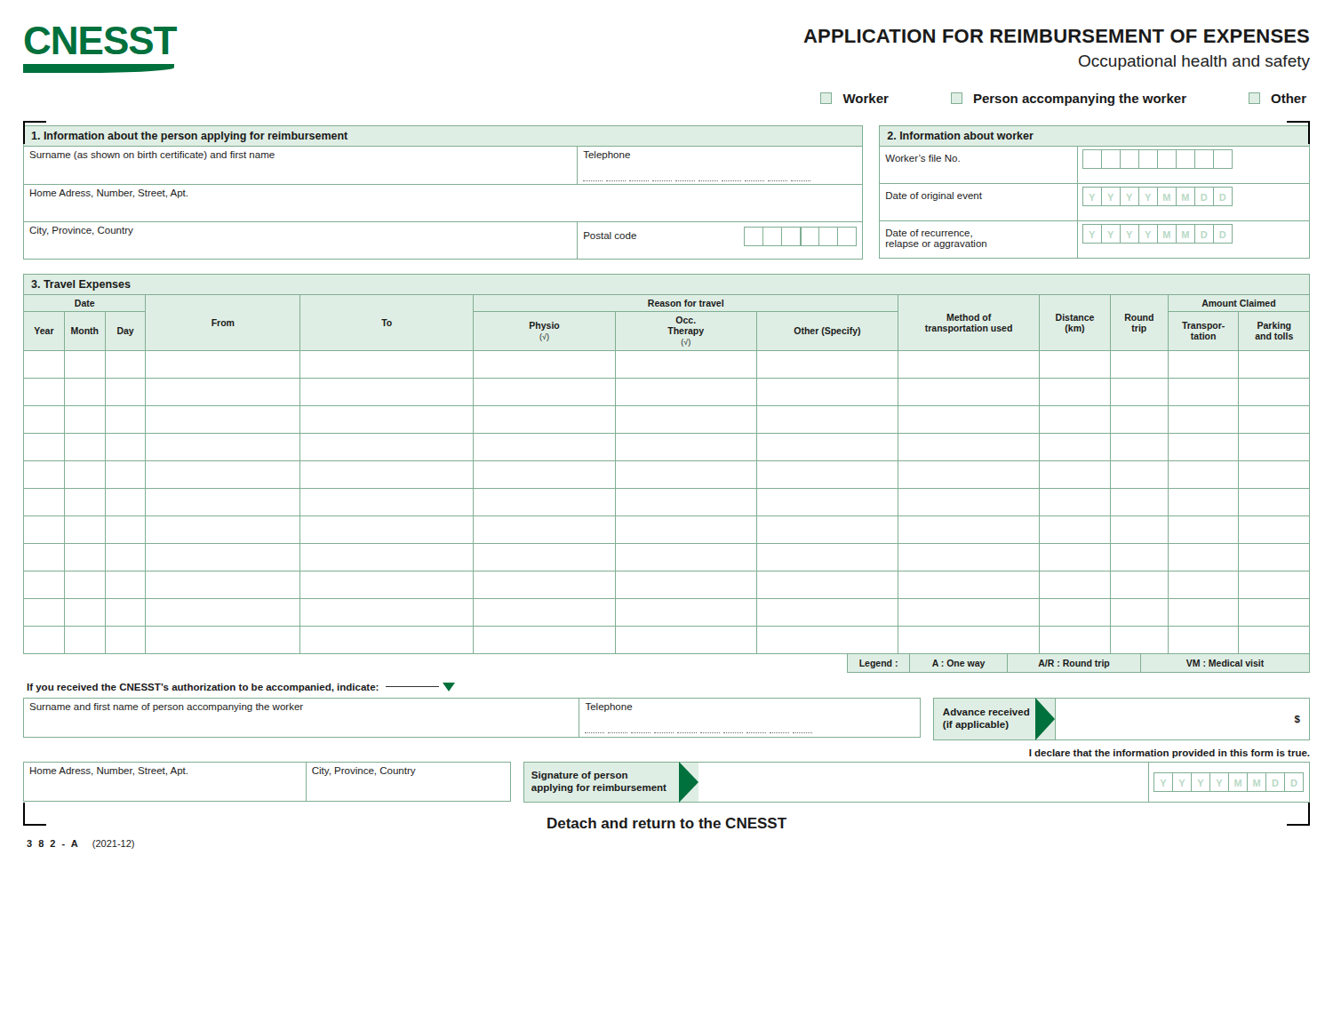CNESST
APPLICATION FOR REIMBURSEMENT OF EXPENSES
Occupational health and safety
Worker Person accompanying the worker Other
1. Information about the person applying for reimbursement
| Surname (as shown on birth certificate) and first name | Telephone |
| Home Adress, Number, Street, Apt. |
| City, Province, Country | Postal code |
2. Information about worker
| Worker’s file No. | |
| Date of original event | Y Y Y Y M M D D |
| Date of recurrence, relapse or aggravation | Y Y Y Y M M D D |
3. Travel Expenses
| Date | From | To | Reason for travel | Method of transportation used | Distance (km) | Round trip | Amount Claimed |
| --- | --- | --- | --- | --- | --- | --- | --- |
| Year | Month | Day | Physio (√) | Occ. Therapy (√) | Other (Specify) | Transpor- tation | Parking and tolls |
| Legend : | A : One way | A/R : Round trip | VM : Medical visit |
If you received the CNESST’s authorization to be accompanied, indicate:
| Surname and first name of person accompanying the worker | Telephone |
Advance received
(if applicable) $
I declare that the information provided in this form is true.
| Home Adress, Number, Street, Apt. | City, Province, Country |
Signature of person
applying for reimbursement
YYYYMMDD
Detach and return to the CNESST
3 8 2 - A (2021-12)